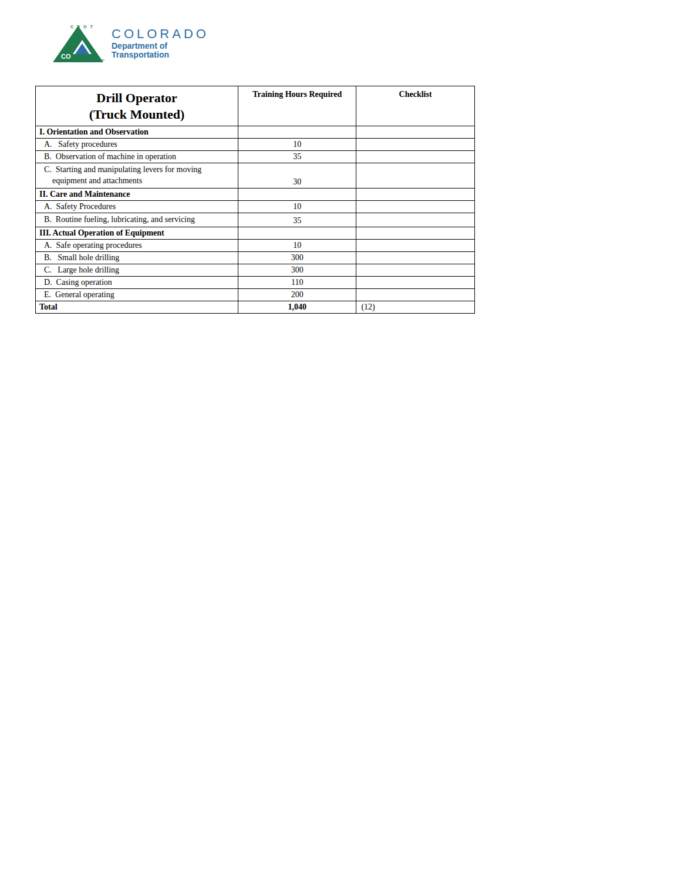C D O T
CO
™
COLORADO
Department of
Transportation
| Drill Operator (Truck Mounted) | Training Hours Required | Checklist |
| --- | --- | --- |
| I. Orientation and Observation | | |
| A. Safety procedures | 10 | |
| B. Observation of machine in operation | 35 | |
| C. Starting and manipulating levers for moving equipment and attachments | 30 | |
| II. Care and Maintenance | | |
| A. Safety Procedures | 10 | |
| B. Routine fueling, lubricating, and servicing | 35 | |
| III. Actual Operation of Equipment | | |
| A. Safe operating procedures | 10 | |
| B. Small hole drilling | 300 | |
| C. Large hole drilling | 300 | |
| D. Casing operation | 110 | |
| E. General operating | 200 | |
| Total | 1,040 | (12) |